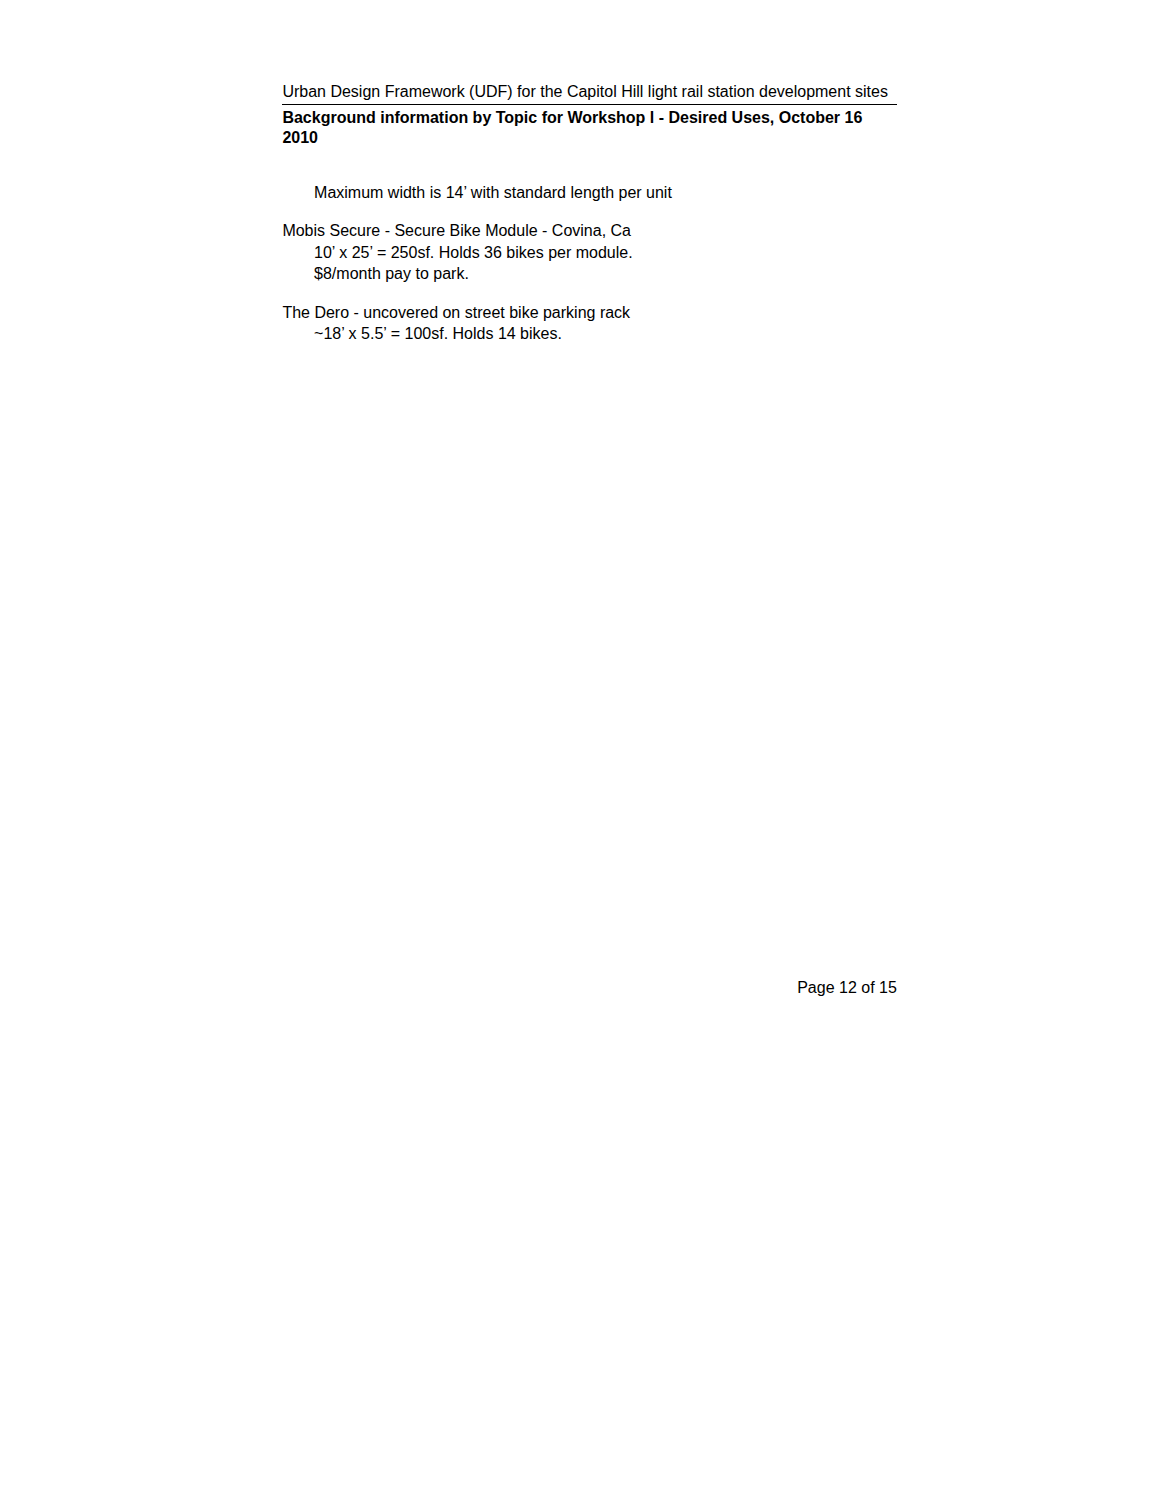Urban Design Framework (UDF) for the Capitol Hill light rail station development sites
Background information by Topic for Workshop l - Desired Uses, October 16 2010
Maximum width is 14’ with standard length per unit
Mobis Secure - Secure Bike Module - Covina, Ca
10’ x 25’ = 250sf. Holds 36 bikes per module.
$8/month pay to park.
The Dero - uncovered on street bike parking rack
~18’ x 5.5’ = 100sf. Holds 14 bikes.
Page 12 of 15